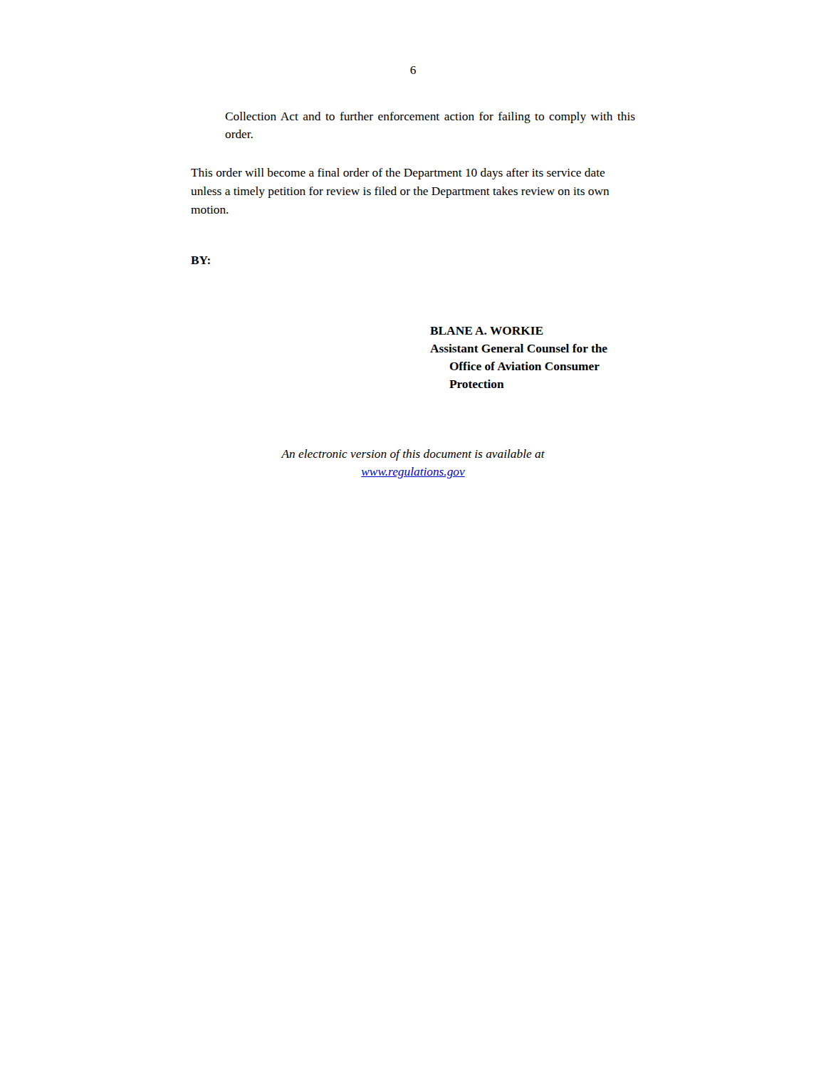6
Collection Act and to further enforcement action for failing to comply with this order.
This order will become a final order of the Department 10 days after its service date unless a timely petition for review is filed or the Department takes review on its own motion.
BY:
BLANE A. WORKIE
Assistant General Counsel for the
Office of Aviation Consumer Protection
An electronic version of this document is available at
www.regulations.gov